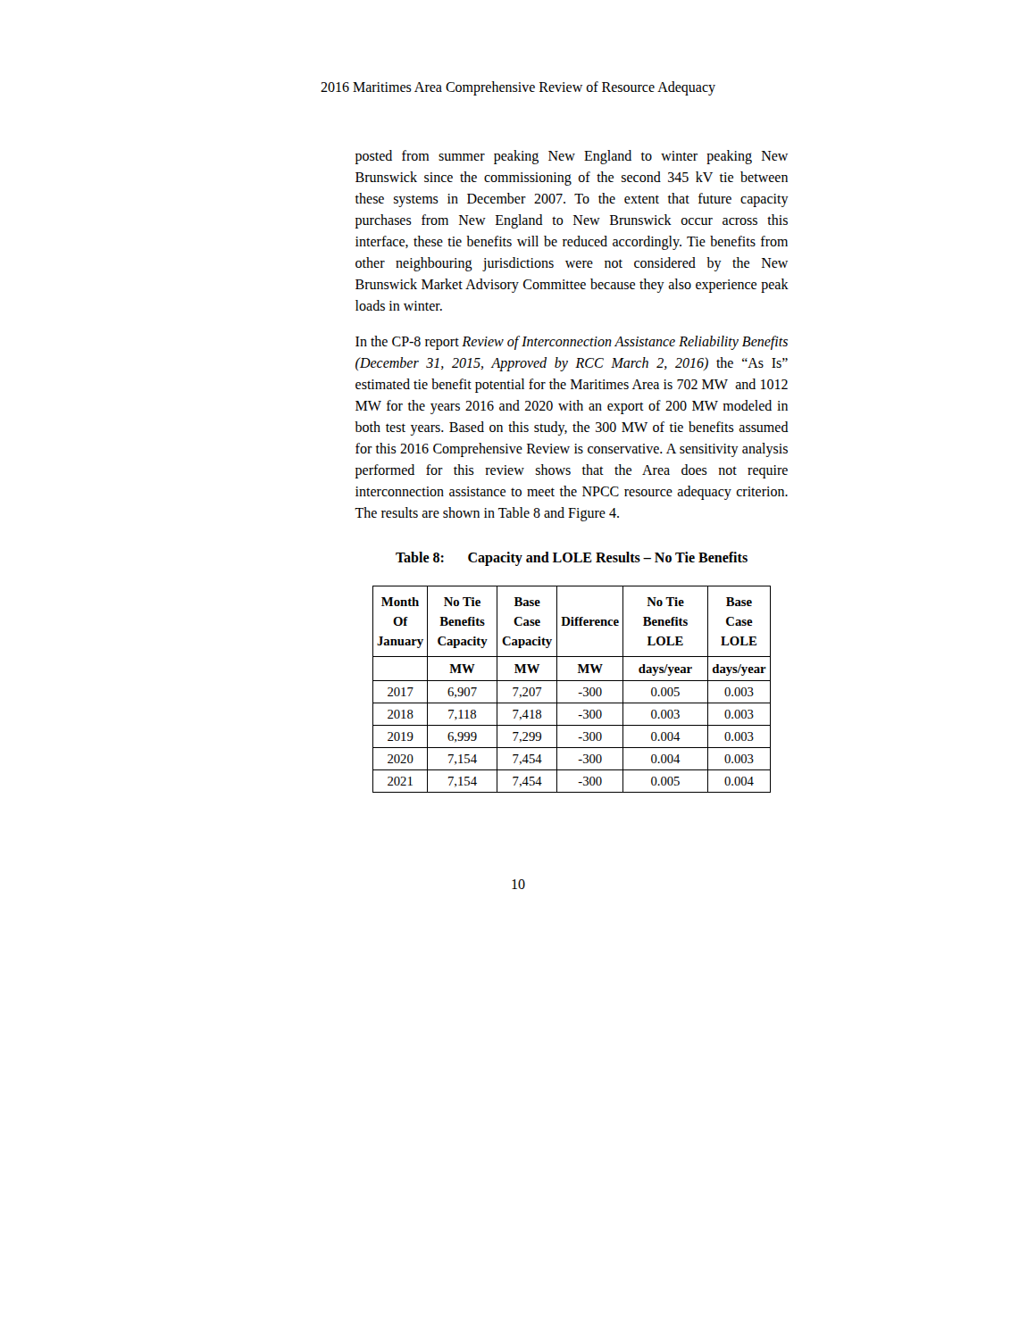2016 Maritimes Area Comprehensive Review of Resource Adequacy
posted from summer peaking New England to winter peaking New Brunswick since the commissioning of the second 345 kV tie between these systems in December 2007. To the extent that future capacity purchases from New England to New Brunswick occur across this interface, these tie benefits will be reduced accordingly. Tie benefits from other neighbouring jurisdictions were not considered by the New Brunswick Market Advisory Committee because they also experience peak loads in winter.
In the CP-8 report Review of Interconnection Assistance Reliability Benefits (December 31, 2015, Approved by RCC March 2, 2016) the “As Is” estimated tie benefit potential for the Maritimes Area is 702 MW and 1012 MW for the years 2016 and 2020 with an export of 200 MW modeled in both test years. Based on this study, the 300 MW of tie benefits assumed for this 2016 Comprehensive Review is conservative. A sensitivity analysis performed for this review shows that the Area does not require interconnection assistance to meet the NPCC resource adequacy criterion. The results are shown in Table 8 and Figure 4.
Table 8: Capacity and LOLE Results – No Tie Benefits
| Month Of January | No Tie Benefits Capacity | Base Case Capacity | Difference | No Tie Benefits LOLE | Base Case LOLE |
| --- | --- | --- | --- | --- | --- |
| | MW | MW | MW | days/year | days/year |
| 2017 | 6,907 | 7,207 | -300 | 0.005 | 0.003 |
| 2018 | 7,118 | 7,418 | -300 | 0.003 | 0.003 |
| 2019 | 6,999 | 7,299 | -300 | 0.004 | 0.003 |
| 2020 | 7,154 | 7,454 | -300 | 0.004 | 0.003 |
| 2021 | 7,154 | 7,454 | -300 | 0.005 | 0.004 |
10